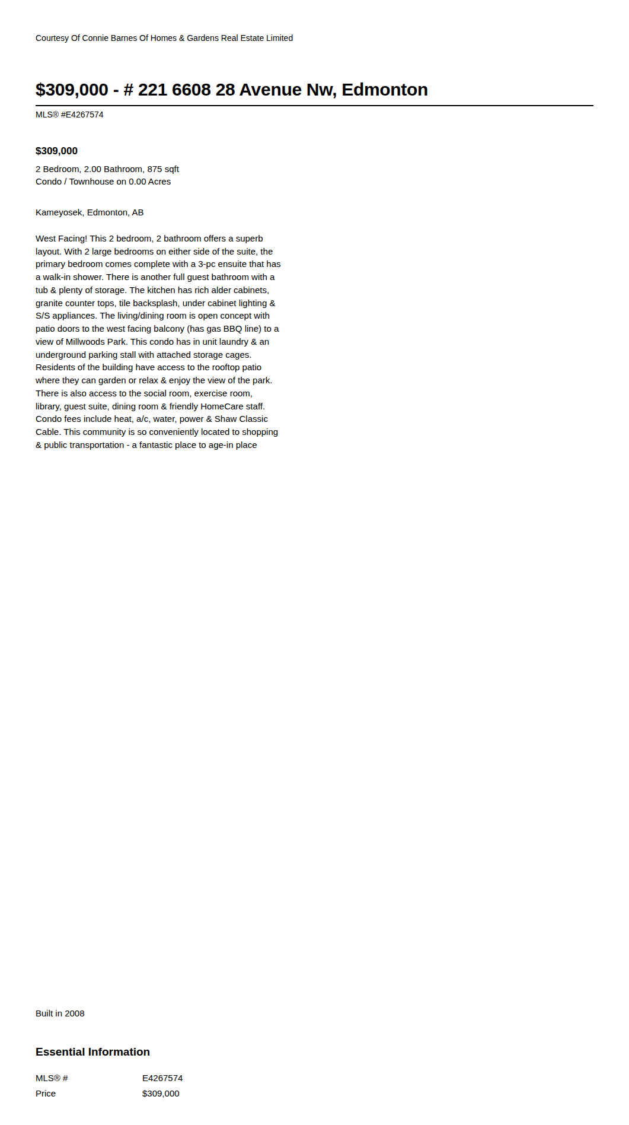Courtesy Of Connie Barnes Of Homes & Gardens Real Estate Limited
$309,000 - # 221 6608 28 Avenue Nw, Edmonton
MLS® #E4267574
$309,000
2 Bedroom, 2.00 Bathroom, 875 sqft
Condo / Townhouse on 0.00 Acres
Kameyosek, Edmonton, AB
West Facing! This 2 bedroom, 2 bathroom offers a superb layout. With 2 large bedrooms on either side of the suite, the primary bedroom comes complete with a 3-pc ensuite that has a walk-in shower. There is another full guest bathroom with a tub & plenty of storage. The kitchen has rich alder cabinets, granite counter tops, tile backsplash, under cabinet lighting & S/S appliances. The living/dining room is open concept with patio doors to the west facing balcony (has gas BBQ line) to a view of Millwoods Park. This condo has in unit laundry & an underground parking stall with attached storage cages. Residents of the building have access to the rooftop patio where they can garden or relax & enjoy the view of the park. There is also access to the social room, exercise room, library, guest suite, dining room & friendly HomeCare staff. Condo fees include heat, a/c, water, power & Shaw Classic Cable. This community is so conveniently located to shopping & public transportation - a fantastic place to age-in place
Built in 2008
Essential Information
| MLS® # | E4267574 |
| Price | $309,000 |